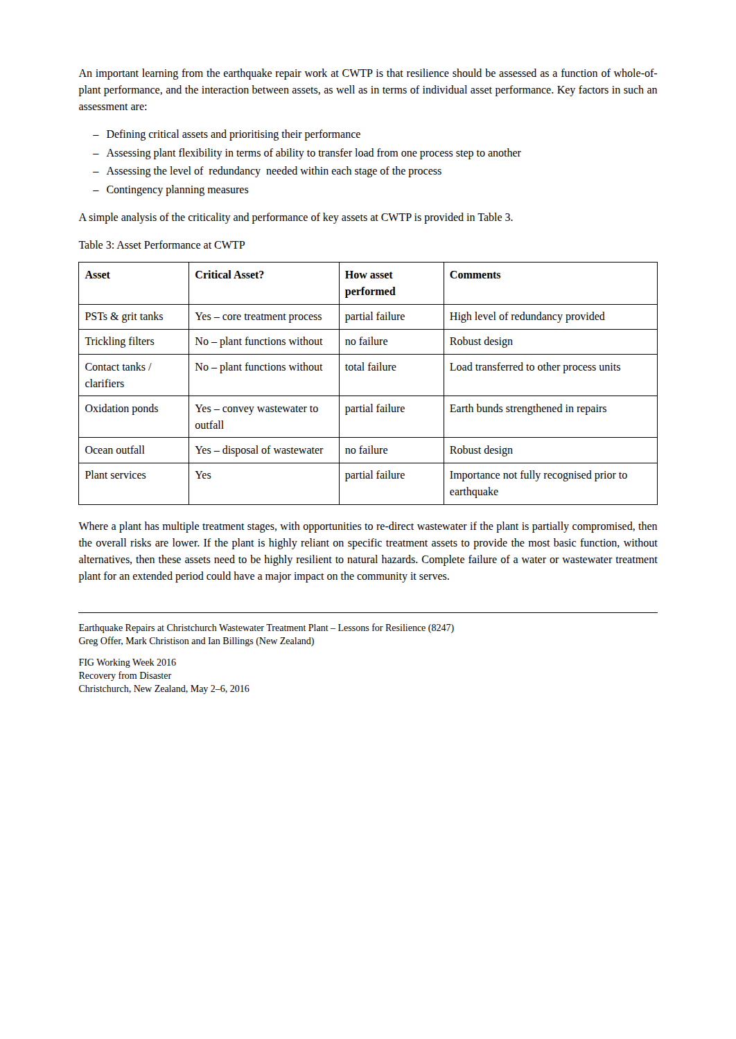An important learning from the earthquake repair work at CWTP is that resilience should be assessed as a function of whole-of-plant performance, and the interaction between assets, as well as in terms of individual asset performance. Key factors in such an assessment are:
Defining critical assets and prioritising their performance
Assessing plant flexibility in terms of ability to transfer load from one process step to another
Assessing the level of redundancy needed within each stage of the process
Contingency planning measures
A simple analysis of the criticality and performance of key assets at CWTP is provided in Table 3.
Table 3: Asset Performance at CWTP
| Asset | Critical Asset? | How asset performed | Comments |
| --- | --- | --- | --- |
| PSTs & grit tanks | Yes – core treatment process | partial failure | High level of redundancy provided |
| Trickling filters | No – plant functions without | no failure | Robust design |
| Contact tanks / clarifiers | No – plant functions without | total failure | Load transferred to other process units |
| Oxidation ponds | Yes – convey wastewater to outfall | partial failure | Earth bunds strengthened in repairs |
| Ocean outfall | Yes – disposal of wastewater | no failure | Robust design |
| Plant services | Yes | partial failure | Importance not fully recognised prior to earthquake |
Where a plant has multiple treatment stages, with opportunities to re-direct wastewater if the plant is partially compromised, then the overall risks are lower. If the plant is highly reliant on specific treatment assets to provide the most basic function, without alternatives, then these assets need to be highly resilient to natural hazards. Complete failure of a water or wastewater treatment plant for an extended period could have a major impact on the community it serves.
Earthquake Repairs at Christchurch Wastewater Treatment Plant – Lessons for Resilience (8247)
Greg Offer, Mark Christison and Ian Billings (New Zealand)
FIG Working Week 2016
Recovery from Disaster
Christchurch, New Zealand, May 2–6, 2016